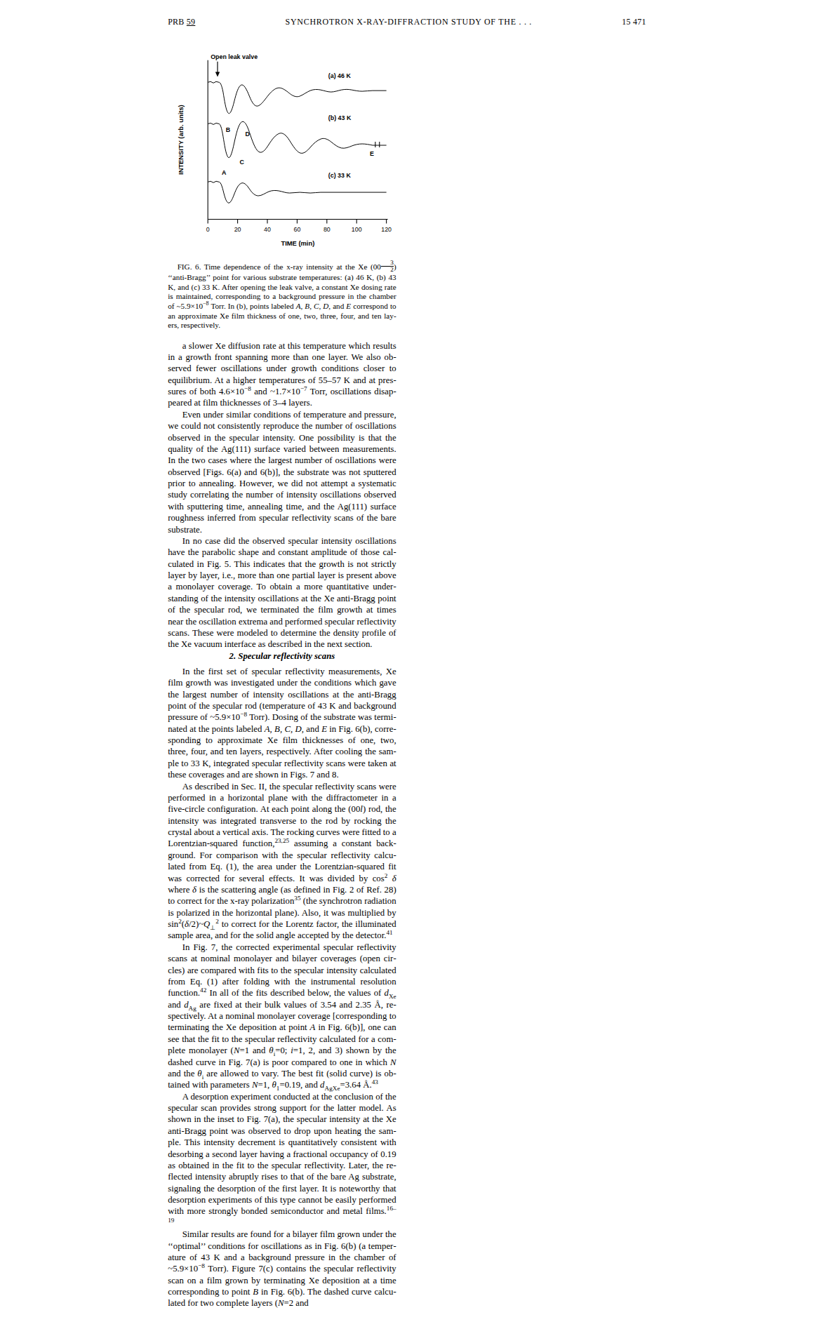PRB 59
SYNCHROTRON X-RAY-DIFFRACTION STUDY OF THE . . .
15 471
0 20 40 60 80 100 120 TIME (min) INTENSITY (arb. units) Open leak valve (a) 46 K (b) 43 K B D C A E (c) 33 K
FIG. 6. Time dependence of the x-ray intensity at the Xe (0032) ‘‘anti-Bragg’’ point for various substrate temperatures: (a) 46 K, (b) 43 K, and (c) 33 K. After opening the leak valve, a constant Xe dosing rate is maintained, corresponding to a background pressure in the chamber of ~5.9×10−8 Torr. In (b), points labeled A, B, C, D, and E correspond to an approximate Xe film thickness of one, two, three, four, and ten layers, respectively.
a slower Xe diffusion rate at this temperature which results in a growth front spanning more than one layer. We also observed fewer oscillations under growth conditions closer to equilibrium. At a higher temperatures of 55–57 K and at pressures of both 4.6×10−8 and ~1.7×10−7 Torr, oscillations disappeared at film thicknesses of 3–4 layers.
Even under similar conditions of temperature and pressure, we could not consistently reproduce the number of oscillations observed in the specular intensity. One possibility is that the quality of the Ag(111) surface varied between measurements. In the two cases where the largest number of oscillations were observed [Figs. 6(a) and 6(b)], the substrate was not sputtered prior to annealing. However, we did not attempt a systematic study correlating the number of intensity oscillations observed with sputtering time, annealing time, and the Ag(111) surface roughness inferred from specular reflectivity scans of the bare substrate.
In no case did the observed specular intensity oscillations have the parabolic shape and constant amplitude of those calculated in Fig. 5. This indicates that the growth is not strictly layer by layer, i.e., more than one partial layer is present above a monolayer coverage. To obtain a more quantitative understanding of the intensity oscillations at the Xe anti-Bragg point of the specular rod, we terminated the film growth at times near the oscillation extrema and performed specular reflectivity scans. These were modeled to determine the density profile of the Xe vacuum interface as described in the next section.
2. Specular reflectivity scans
In the first set of specular reflectivity measurements, Xe film growth was investigated under the conditions which gave the largest number of intensity oscillations at the anti-Bragg point of the specular rod (temperature of 43 K and background pressure of ~5.9×10−8 Torr). Dosing of the substrate was terminated at the points labeled A, B, C, D, and E in Fig. 6(b), corresponding to approximate Xe film thicknesses of one, two, three, four, and ten layers, respectively. After cooling the sample to 33 K, integrated specular reflectivity scans were taken at these coverages and are shown in Figs. 7 and 8.
As described in Sec. II, the specular reflectivity scans were performed in a horizontal plane with the diffractometer in a five-circle configuration. At each point along the (00l) rod, the intensity was integrated transverse to the rod by rocking the crystal about a vertical axis. The rocking curves were fitted to a Lorentzian-squared function,23,25 assuming a constant background. For comparison with the specular reflectivity calculated from Eq. (1), the area under the Lorentzian-squared fit was corrected for several effects. It was divided by cos2 δ where δ is the scattering angle (as defined in Fig. 2 of Ref. 28) to correct for the x-ray polarization35 (the synchrotron radiation is polarized in the horizontal plane). Also, it was multiplied by sin2(δ/2)~Q⊥2 to correct for the Lorentz factor, the illuminated sample area, and for the solid angle accepted by the detector.41
In Fig. 7, the corrected experimental specular reflectivity scans at nominal monolayer and bilayer coverages (open circles) are compared with fits to the specular intensity calculated from Eq. (1) after folding with the instrumental resolution function.42 In all of the fits described below, the values of dXe and dAg are fixed at their bulk values of 3.54 and 2.35 Å, respectively. At a nominal monolayer coverage [corresponding to terminating the Xe deposition at point A in Fig. 6(b)], one can see that the fit to the specular reflectivity calculated for a complete monolayer (N=1 and θi=0; i=1, 2, and 3) shown by the dashed curve in Fig. 7(a) is poor compared to one in which N and the θi are allowed to vary. The best fit (solid curve) is obtained with parameters N=1, θ1=0.19, and dAgXe=3.64 Å.43
A desorption experiment conducted at the conclusion of the specular scan provides strong support for the latter model. As shown in the inset to Fig. 7(a), the specular intensity at the Xe anti-Bragg point was observed to drop upon heating the sample. This intensity decrement is quantitatively consistent with desorbing a second layer having a fractional occupancy of 0.19 as obtained in the fit to the specular reflectivity. Later, the reflected intensity abruptly rises to that of the bare Ag substrate, signaling the desorption of the first layer. It is noteworthy that desorption experiments of this type cannot be easily performed with more strongly bonded semiconductor and metal films.16–19
Similar results are found for a bilayer film grown under the ‘‘optimal’’ conditions for oscillations as in Fig. 6(b) (a temperature of 43 K and a background pressure in the chamber of ~5.9×10−8 Torr). Figure 7(c) contains the specular reflectivity scan on a film grown by terminating Xe deposition at a time corresponding to point B in Fig. 6(b). The dashed curve calculated for two complete layers (N=2 and